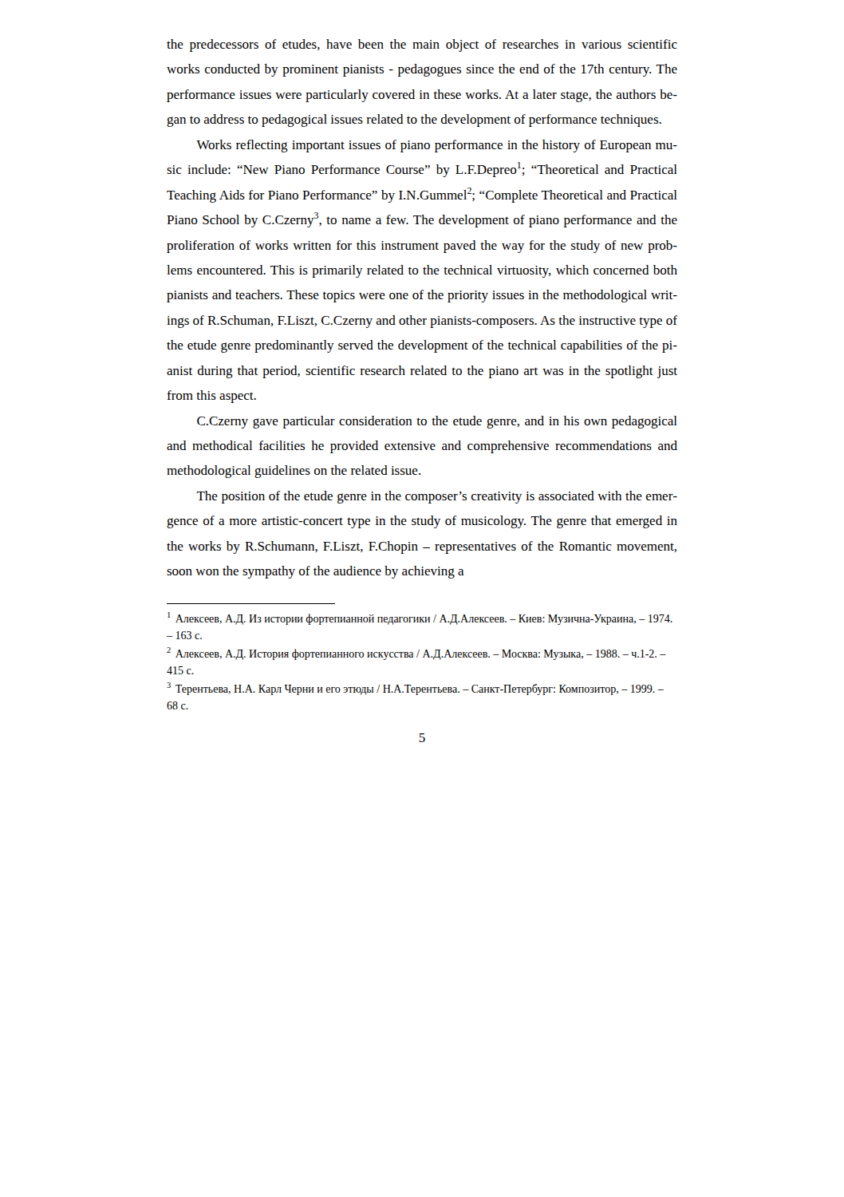the predecessors of etudes, have been the main object of researches in various scientific works conducted by prominent pianists - pedagogues since the end of the 17th century. The performance issues were particularly covered in these works. At a later stage, the authors began to address to pedagogical issues related to the development of performance techniques.
Works reflecting important issues of piano performance in the history of European music include: “New Piano Performance Course” by L.F.Depreo1; “Theoretical and Practical Teaching Aids for Piano Performance” by I.N.Gummel2; “Complete Theoretical and Practical Piano School by C.Czerny3, to name a few. The development of piano performance and the proliferation of works written for this instrument paved the way for the study of new problems encountered. This is primarily related to the technical virtuosity, which concerned both pianists and teachers. These topics were one of the priority issues in the methodological writings of R.Schuman, F.Liszt, C.Czerny and other pianists-composers. As the instructive type of the etude genre predominantly served the development of the technical capabilities of the pianist during that period, scientific research related to the piano art was in the spotlight just from this aspect.
C.Czerny gave particular consideration to the etude genre, and in his own pedagogical and methodical facilities he provided extensive and comprehensive recommendations and methodological guidelines on the related issue.
The position of the etude genre in the composer’s creativity is associated with the emergence of a more artistic-concert type in the study of musicology. The genre that emerged in the works by R.Schumann, F.Liszt, F.Chopin – representatives of the Romantic movement, soon won the sympathy of the audience by achieving a
1 Алексеев, А.Д. Из истории фортепианной педагогики / А.Д.Алексеев. – Киев: Музична-Украина, – 1974. – 163 с.
2 Алексеев, А.Д. История фортепианного искусства / А.Д.Алексеев. – Москва: Музыка, – 1988. – ч.1-2. – 415 с.
3 Терентьева, Н.А. Карл Черни и его этюды / Н.А.Терентьева. – Санкт-Петербург: Композитор, – 1999. – 68 с.
5